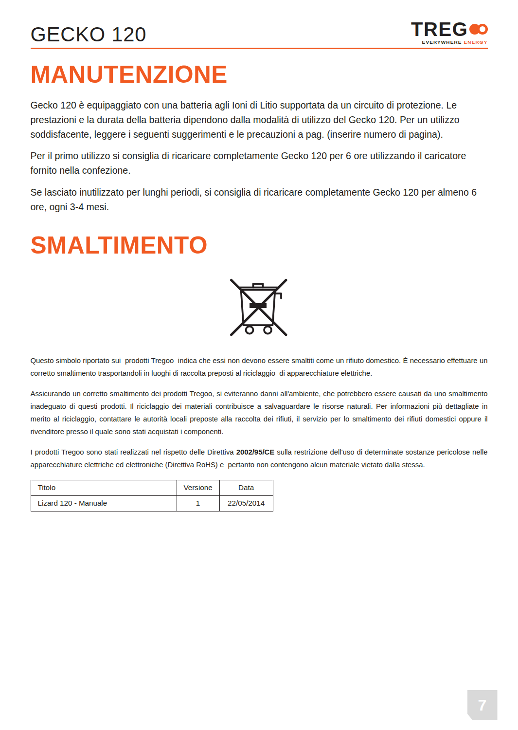GECKO 120
TREG
EVERYWHERE ENERGY
MANUTENZIONE
Gecko 120 è equipaggiato con una batteria agli Ioni di Litio supportata da un circuito di protezione. Le prestazioni e la durata della batteria dipendono dalla modalità di utilizzo del Gecko 120. Per un utilizzo soddisfacente, leggere i seguenti suggerimenti e le precauzioni a pag. (inserire numero di pagina).
Per il primo utilizzo si consiglia di ricaricare completamente Gecko 120 per 6 ore utilizzando il caricatore fornito nella confezione.
Se lasciato inutilizzato per lunghi periodi, si consiglia di ricaricare completamente Gecko 120 per almeno 6 ore, ogni 3-4 mesi.
SMALTIMENTO
Questo simbolo riportato sui prodotti Tregoo indica che essi non devono essere smaltiti come un rifiuto domestico. È necessario effettuare un corretto smaltimento trasportandoli in luoghi di raccolta preposti al riciclaggio di apparecchiature elettriche.
Assicurando un corretto smaltimento dei prodotti Tregoo, si eviteranno danni all'ambiente, che potrebbero essere causati da uno smaltimento inadeguato di questi prodotti. Il riciclaggio dei materiali contribuisce a salvaguardare le risorse naturali. Per informazioni più dettagliate in merito al riciclaggio, contattare le autorità locali preposte alla raccolta dei rifiuti, il servizio per lo smaltimento dei rifiuti domestici oppure il rivenditore presso il quale sono stati acquistati i componenti.
I prodotti Tregoo sono stati realizzati nel rispetto delle Direttiva 2002/95/CE sulla restrizione dell'uso di determinate sostanze pericolose nelle apparecchiature elettriche ed elettroniche (Direttiva RoHS) e pertanto non contengono alcun materiale vietato dalla stessa.
| Titolo | Versione | Data |
| --- | --- | --- |
| Lizard 120 - Manuale | 1 | 22/05/2014 |
7